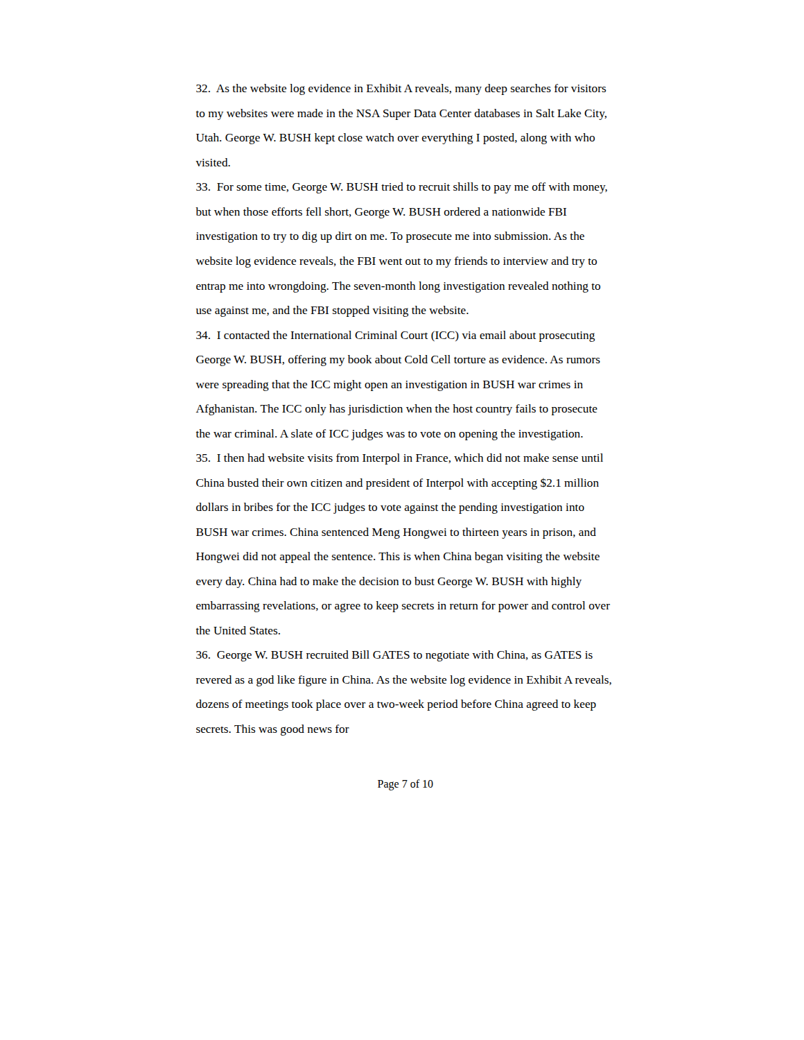32. As the website log evidence in Exhibit A reveals, many deep searches for visitors to my websites were made in the NSA Super Data Center databases in Salt Lake City, Utah. George W. BUSH kept close watch over everything I posted, along with who visited.
33. For some time, George W. BUSH tried to recruit shills to pay me off with money, but when those efforts fell short, George W. BUSH ordered a nationwide FBI investigation to try to dig up dirt on me. To prosecute me into submission. As the website log evidence reveals, the FBI went out to my friends to interview and try to entrap me into wrongdoing. The seven-month long investigation revealed nothing to use against me, and the FBI stopped visiting the website.
34. I contacted the International Criminal Court (ICC) via email about prosecuting George W. BUSH, offering my book about Cold Cell torture as evidence. As rumors were spreading that the ICC might open an investigation in BUSH war crimes in Afghanistan. The ICC only has jurisdiction when the host country fails to prosecute the war criminal. A slate of ICC judges was to vote on opening the investigation.
35. I then had website visits from Interpol in France, which did not make sense until China busted their own citizen and president of Interpol with accepting $2.1 million dollars in bribes for the ICC judges to vote against the pending investigation into BUSH war crimes. China sentenced Meng Hongwei to thirteen years in prison, and Hongwei did not appeal the sentence. This is when China began visiting the website every day. China had to make the decision to bust George W. BUSH with highly embarrassing revelations, or agree to keep secrets in return for power and control over the United States.
36. George W. BUSH recruited Bill GATES to negotiate with China, as GATES is revered as a god like figure in China. As the website log evidence in Exhibit A reveals, dozens of meetings took place over a two-week period before China agreed to keep secrets. This was good news for
Page 7 of 10